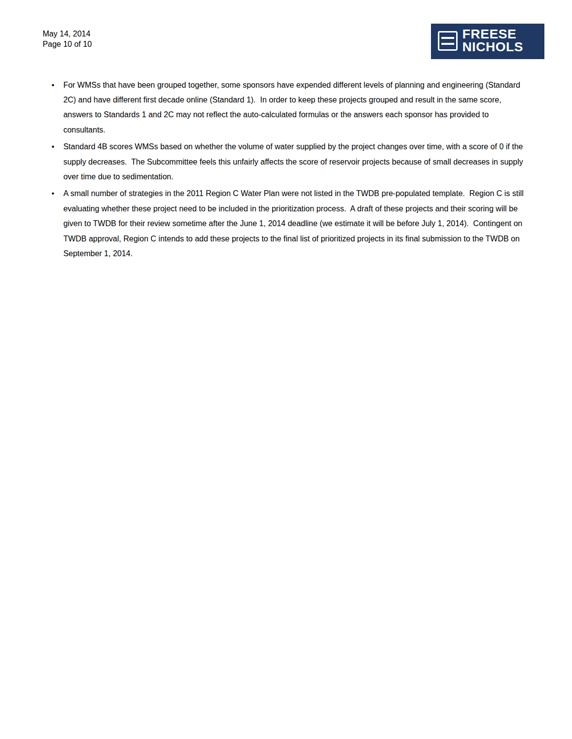May 14, 2014
Page 10 of 10
FREESE NICHOLS
For WMSs that have been grouped together, some sponsors have expended different levels of planning and engineering (Standard 2C) and have different first decade online (Standard 1). In order to keep these projects grouped and result in the same score, answers to Standards 1 and 2C may not reflect the auto-calculated formulas or the answers each sponsor has provided to consultants.
Standard 4B scores WMSs based on whether the volume of water supplied by the project changes over time, with a score of 0 if the supply decreases. The Subcommittee feels this unfairly affects the score of reservoir projects because of small decreases in supply over time due to sedimentation.
A small number of strategies in the 2011 Region C Water Plan were not listed in the TWDB pre-populated template. Region C is still evaluating whether these project need to be included in the prioritization process. A draft of these projects and their scoring will be given to TWDB for their review sometime after the June 1, 2014 deadline (we estimate it will be before July 1, 2014). Contingent on TWDB approval, Region C intends to add these projects to the final list of prioritized projects in its final submission to the TWDB on September 1, 2014.